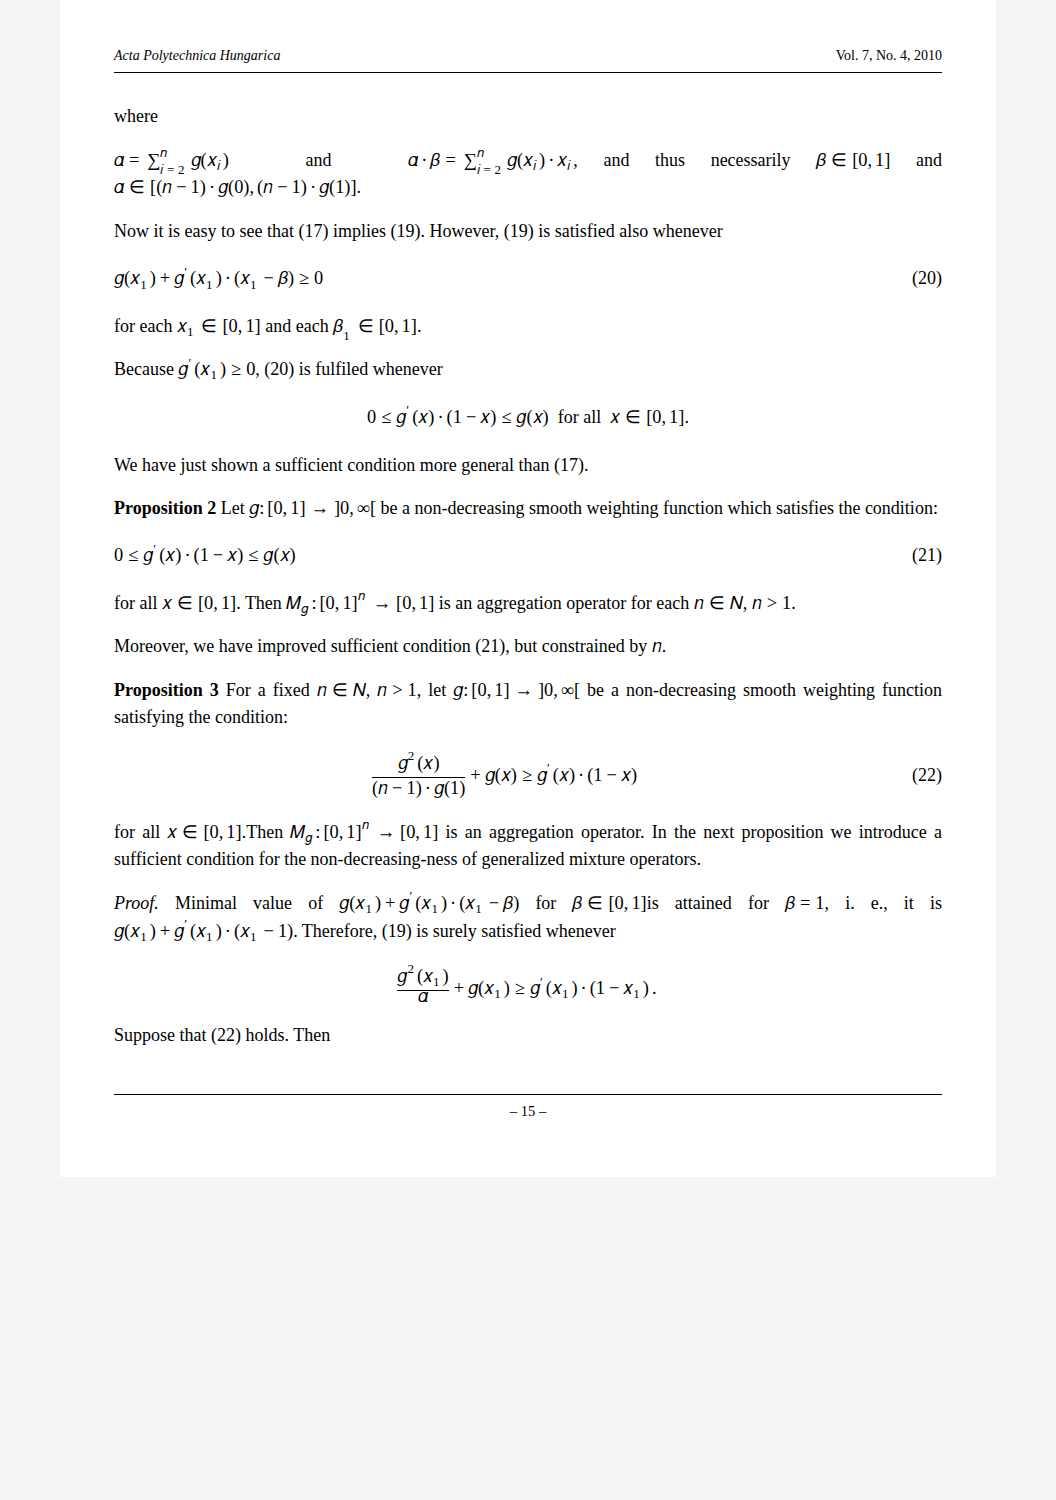Acta Polytechnica Hungarica Vol. 7, No. 4, 2010
where
α= ∑i=2n g(xi) and α·β= ∑i=2n g(xi)·xi , and thus necessarily β∈[0,1] and α∈[ (n−1)·g(0) , (n−1)·g(1) ] .
Now it is easy to see that (17) implies (19). However, (19) is satisfied also whenever
g(x1) + g′(x1) · (x1−β) ≥0
(20)
for each x1∈[0,1] and each β1∈[0,1] .
Because g′(x1)≥0 , (20) is fulfiled whenever
0≤ g′(x) ·(1−x) ≤ g(x) for all x∈[0,1] .
We have just shown a sufficient condition more general than (17).
Proposition 2 Let g:[0,1] → ]0,∞[ be a non-decreasing smooth weighting function which satisfies the condition:
0≤ g′(x) ·(1−x) ≤ g(x)
(21)
for all x∈[0,1] . Then Mg: [0,1]n →[0,1] is an aggregation operator for each n∈N , n>1 .
Moreover, we have improved sufficient condition (21), but constrained by n.
Proposition 3 For a fixed n∈N , n>1 , let g:[0,1] → ]0,∞[ be a non-decreasing smooth weighting function satisfying the condition:
g2(x) (n−1)·g(1) + g(x) ≥ g′(x) ·(1−x)
(22)
for all x∈[0,1] .Then Mg: [0,1]n →[0,1] is an aggregation operator. In the next proposition we introduce a sufficient condition for the non-decreasing-ness of generalized mixture operators.
Proof. Minimal value of g(x1) + g′(x1) · (x1−β) for β∈[0,1] is attained for β=1 , i. e., it is g(x1) + g′(x1) · (x1−1) . Therefore, (19) is surely satisfied whenever
g2(x1) α + g(x1) ≥ g′(x1) · (1−x1) .
Suppose that (22) holds. Then
– 15 –